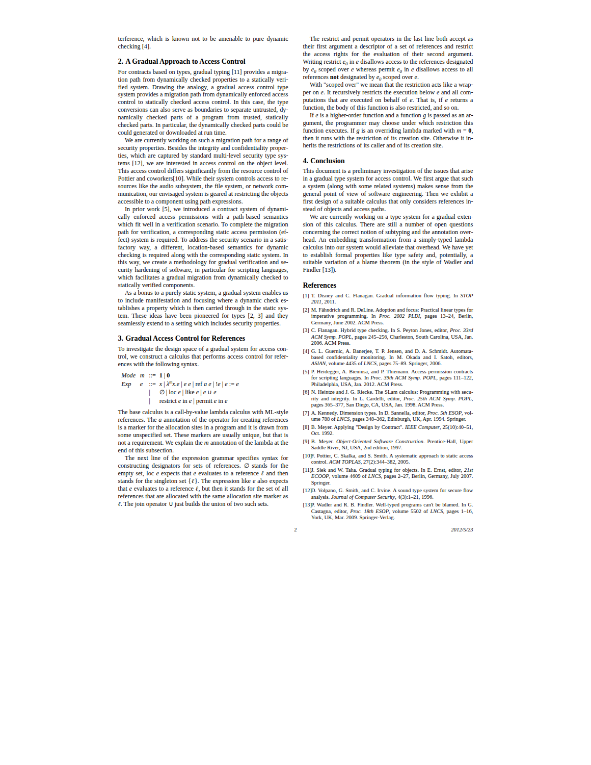terference, which is known not to be amenable to pure dynamic checking [4].
2. A Gradual Approach to Access Control
For contracts based on types, gradual typing [11] provides a migration path from dynamically checked properties to a statically verified system. Drawing the analogy, a gradual access control type system provides a migration path from dynamically enforced access control to statically checked access control. In this case, the type conversions can also serve as boundaries to separate untrusted, dynamically checked parts of a program from trusted, statically checked parts. In particular, the dynamically checked parts could be could generated or downloaded at run time.
We are currently working on such a migration path for a range of security properties. Besides the integrity and confidentiality properties, which are captured by standard multi-level security type systems [12], we are interested in access control on the object level. This access control differs significantly from the resource control of Pottier and coworkers[10]. While their system controls access to resources like the audio subsystem, the file system, or network communication, our envisaged system is geared at restricting the objects accessible to a component using path expressions.
In prior work [5], we introduced a contract system of dynamically enforced access permissions with a path-based semantics which fit well in a verification scenario. To complete the migration path for verification, a corresponding static access permission (effect) system is required. To address the security scenario in a satisfactory way, a different, location-based semantics for dynamic checking is required along with the corresponding static system. In this way, we create a methodology for gradual verification and security hardening of software, in particular for scripting languages, which facilitates a gradual migration from dynamically checked to statically verified components.
As a bonus to a purely static system, a gradual system enables us to include manifestation and focusing where a dynamic check establishes a property which is then carried through in the static system. These ideas have been pioneered for types [2, 3] and they seamlessly extend to a setting which includes security properties.
3. Gradual Access Control for References
To investigate the design space of a gradual system for access control, we construct a calculus that performs access control for references with the following syntax.
| Mode | m | ::= | 1 / 0 |
| Exp | e | ::= | x / λ m x.e / e e / ref a e / ! e / e := e |
| | | / | ∅ / loc e / like e / e ∪ e |
| | | / | restrict e in e / permit e in e |
The base calculus is a call-by-value lambda calculus with ML-style references. The a annotation of the operator for creating references is a marker for the allocation sites in a program and it is drawn from some unspecified set. These markers are usually unique, but that is not a requirement. We explain the m annotation of the lambda at the end of this subsection.
The next line of the expression grammar specifies syntax for constructing designators for sets of references. ∅ stands for the empty set, loc e expects that e evaluates to a reference ℓ and then stands for the singleton set {ℓ}. The expression like e also expects that e evaluates to a reference ℓ, but then it stands for the set of all references that are allocated with the same allocation site marker as ℓ. The join operator ∪ just builds the union of two such sets.
The restrict and permit operators in the last line both accept as their first argument a descriptor of a set of references and restrict the access rights for the evaluation of their second argument. Writing restrict e0 in e disallows access to the references designated by e0 scoped over e whereas permit e0 in e disallows access to all references not designated by e0 scoped over e.
With "scoped over" we mean that the restriction acts like a wrapper on e. It recursively restricts the execution below e and all computations that are executed on behalf of e. That is, if e returns a function, the body of this function is also restricted, and so on.
If e is a higher-order function and a function g is passed as an argument, the programmer may choose under which restriction this function executes. If g is an overriding lambda marked with m = 0, then it runs with the restriction of its creation site. Otherwise it inherits the restrictions of its caller and of its creation site.
4. Conclusion
This document is a preliminary investigation of the issues that arise in a gradual type system for access control. We first argue that such a system (along with some related systems) makes sense from the general point of view of software engineering. Then we exhibit a first design of a suitable calculus that only considers references instead of objects and access paths.
We are currently working on a type system for a gradual extension of this calculus. There are still a number of open questions concerning the correct notion of subtyping and the annotation overhead. An embedding transformation from a simply-typed lambda calculus into our system would alleviate that overhead. We have yet to establish formal properties like type safety and, potentially, a suitable variation of a blame theorem (in the style of Wadler and Findler [13]).
References
[1] T. Disney and C. Flanagan. Gradual information flow typing. In STOP 2011, 2011.
[2] M. Fähndrich and R. DeLine. Adoption and focus: Practical linear types for imperative programming. In Proc. 2002 PLDI, pages 13–24, Berlin, Germany, June 2002. ACM Press.
[3] C. Flanagan. Hybrid type checking. In S. Peyton Jones, editor, Proc. 33rd ACM Symp. POPL, pages 245–256, Charleston, South Carolina, USA, Jan. 2006. ACM Press.
[4] G. L. Guernic, A. Banerjee, T. P. Jensen, and D. A. Schmidt. Automata-based confidentiality monitoring. In M. Okada and I. Satoh, editors, ASIAN, volume 4435 of LNCS, pages 75–89. Springer, 2006.
[5] P. Heidegger, A. Bieniusa, and P. Thiemann. Access permission contracts for scripting languages. In Proc. 39th ACM Symp. POPL, pages 111–122, Philadelphia, USA, Jan. 2012. ACM Press.
[6] N. Heintze and J. G. Riecke. The SLam calculus: Programming with security and integrity. In L. Cardelli, editor, Proc. 25th ACM Symp. POPL, pages 365–377, San Diego, CA, USA, Jan. 1998. ACM Press.
[7] A. Kennedy. Dimension types. In D. Sannella, editor, Proc. 5th ESOP, volume 788 of LNCS, pages 348–362, Edinburgh, UK, Apr. 1994. Springer.
[8] B. Meyer. Applying "Design by Contract". IEEE Computer, 25(10):40–51, Oct. 1992.
[9] B. Meyer. Object-Oriented Software Construction. Prentice-Hall, Upper Saddle River, NJ, USA, 2nd edition, 1997.
[10] F. Pottier, C. Skalka, and S. Smith. A systematic approach to static access control. ACM TOPLAS, 27(2):344–382, 2005.
[11] J. Siek and W. Taha. Gradual typing for objects. In E. Ernst, editor, 21st ECOOP, volume 4609 of LNCS, pages 2–27, Berlin, Germany, July 2007. Springer.
[12] D. Volpano, G. Smith, and C. Irvine. A sound type system for secure flow analysis. Journal of Computer Security, 4(3):1–21, 1996.
[13] P. Wadler and R. B. Findler. Well-typed programs can't be blamed. In G. Castagna, editor, Proc. 18th ESOP, volume 5502 of LNCS, pages 1–16, York, UK, Mar. 2009. Springer-Verlag.
2
2012/5/23